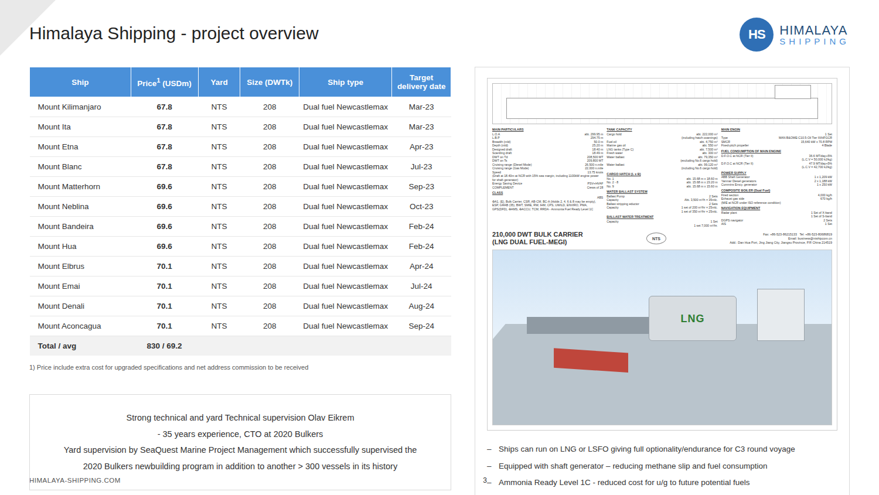HS
HIMALAYA
SHIPPING
Himalaya Shipping - project overview
| Ship | Price 1 (USDm) | Yard | Size (DWTk) | Ship type | Target delivery date |
| --- | --- | --- | --- | --- | --- |
| Mount Kilimanjaro | 67.8 | NTS | 208 | Dual fuel Newcastlemax | Mar-23 |
| Mount Ita | 67.8 | NTS | 208 | Dual fuel Newcastlemax | Mar-23 |
| Mount Etna | 67.8 | NTS | 208 | Dual fuel Newcastlemax | Apr-23 |
| Mount Blanc | 67.8 | NTS | 208 | Dual fuel Newcastlemax | Jul-23 |
| Mount Matterhorn | 69.6 | NTS | 208 | Dual fuel Newcastlemax | Sep-23 |
| Mount Neblina | 69.6 | NTS | 208 | Dual fuel Newcastlemax | Oct-23 |
| Mount Bandeira | 69.6 | NTS | 208 | Dual fuel Newcastlemax | Feb-24 |
| Mount Hua | 69.6 | NTS | 208 | Dual fuel Newcastlemax | Feb-24 |
| Mount Elbrus | 70.1 | NTS | 208 | Dual fuel Newcastlemax | Apr-24 |
| Mount Emai | 70.1 | NTS | 208 | Dual fuel Newcastlemax | Jul-24 |
| Mount Denali | 70.1 | NTS | 208 | Dual fuel Newcastlemax | Aug-24 |
| Mount Aconcagua | 70.1 | NTS | 208 | Dual fuel Newcastlemax | Sep-24 |
| Total / avg | 830 / 69.2 | | | | |
1) Price include extra cost for upgraded specifications and net address commission to be received
Strong technical and yard Technical supervision Olav Eikrem
- 35 years experience, CTO at 2020 Bulkers
Yard supervision by SeaQuest Marine Project Management which successfully supervised the
2020 Bulkers newbuilding program in addition to another > 300 vessels in its history
MAIN PARTICULARS
L.O.A abt. 299.95 m
L.B.P 294.75 m
Breadth (mld) 50.0 m
Depth (mld) 25.20 m
Designed draft 18.40 m
Scantling draft 18.49 m
DWT on Td 208,500 MT
DWT on Ts 209,800 MT
Cruising range (Diesel Mode) 26,500 n.mile
Cruising range (Gas Mode) 22,000 n.mile
Speed 13.75 knots
(Draft at 18.40m at NCR with 15% sea margin, including 1100kW engine power for shaft generator)
Energy Saving Device PSV+HVAF
COMPLEMENT Crews of 28
CLASS
ABS
✠A1, (E), Bulk Carrier, CSR, AB-CM, BC-A (Holds 2, 4, 6 & 8 may be empty), ESP, GRAB (35), BWT, SMIE, RW, IHM, CPS, UWILD, ENVIRO, PMA, GPS(DFD), ✠AMS, ✠ACCU, TCM, RRDA - Ammonia Fuel Ready Level 1C
TANK CAPACITY
Cargo hold abt. 222,000 m³
(including hatch coamings)
Fuel oil abt. 4,750 m³
Marine gas oil abt. 550 m³
LNG tanks (Type C) abt. 7,500 m³
Fresh water abt. 300 m³
Water ballast abt. 79,350 m³
(excluding No.6 cargo hold)
Water ballast abt. 99,120 m³
(including No.6 cargo hold)
CARGO HATCH (L x B)
No. 1 abt. 15.68 m x 18.60 m
No. 2 - 8 abt. 15.68 m x 23.20 m
No. 9 abt. 15.68 m x 15.60 m
WATER BALLAST SYSTEM
Ballast Pump 2 Sets
Capacity Abt. 3,500 m³/h × 35mlc.
Ballast stripping eductor 2 Sets
Capacity 1 set of 200 m³/hr × 25mlc.
1 set of 350 m³/hr × 25mlc.
BALLAST WATER TREATMENT
Capacity 1 Set
1 set 7,000 m³/hr.
MAIN ENGIN
1 Set
Type MAN B&OME-C10.5-Oil Tier III/HFGCR
SMCR 15,640 kW x 70.8 RPM
Fixed-pitch propeller 4 Blade
FUEL CONSUMPTION OF MAIN ENGINE
D.F.O.C at NCR (Tier II) 36.6 MT/day+5%
(L.C.V = 50,000 kJ/kg)
D.F.O.C at NCR (Tier II) 47.9 MT/day+5%
(L.C.V = 42,700 kJ/kg)
POWER SUPPLY
ABB Shaft Generator 1 x 1,209 kW
Yanmar Diesel generators 2 x 1,188 kW
Cummins Emcy. generator 1 x 250 kW
COMPOSITE BOILER (Dual Fuel)
Fired section 4,000 kg/h
Exhaust gas side 670 kg/h
(M/E at NCR under ISO reference condition)
NAVIGATION EQUIPMENT
Radar plant 1 Set of X-band
1 Set of S-band
DGPS navigator 2 Sets
AIS 1 Set
210,000 DWT BULK CARRIER
(LNG DUAL FUEL-MEGI)
NTS
Fax: +86-523-86215133 Tel: +86-523-80686819
Email: business@ntshipcom.cn
Add.: Dan Hua Port, Jing Jiang City, Jiangsu Province, P.R China 214519
–Ships can run on LNG or LSFO giving full optionality/endurance for C3 round voyage
–Equipped with shaft generator – reducing methane slip and fuel consumption
–Ammonia Ready Level 1C - reduced cost for u/g to future potential fuels
–Preliminary A+ GHG rating – top 1 % emissions rating for large bulk carriers
HIMALAYA-SHIPPING.COM 3